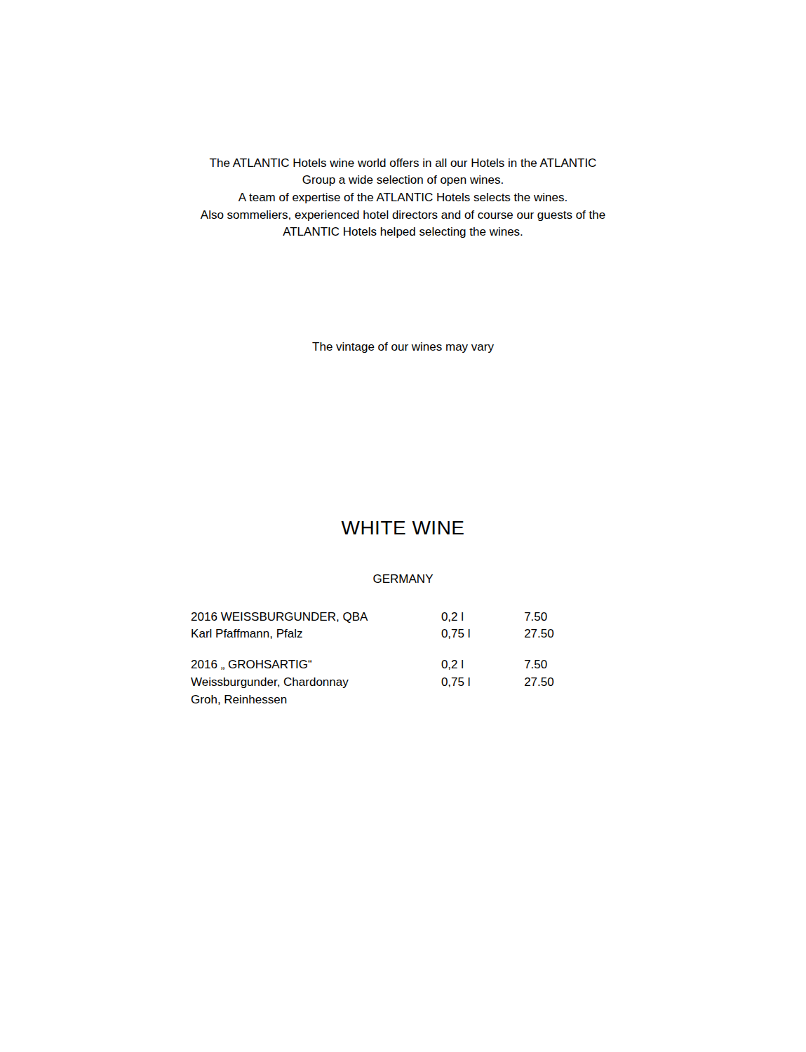The ATLANTIC Hotels wine world offers in all our Hotels in the ATLANTIC Group a wide selection of open wines.
A team of expertise of the ATLANTIC Hotels selects the wines.
Also sommeliers, experienced hotel directors and of course our guests of the ATLANTIC Hotels helped selecting the wines.
The vintage of our wines may vary
WHITE WINE
GERMANY
2016 WEISSBURGUNDER, QBA
0,2 l
7.50
Karl Pfaffmann, Pfalz
0,75 l
27.50
2016 „ GROHSARTIG“
0,2 l
7.50
Weissburgunder, Chardonnay
0,75 l
27.50
Groh, Reinhessen